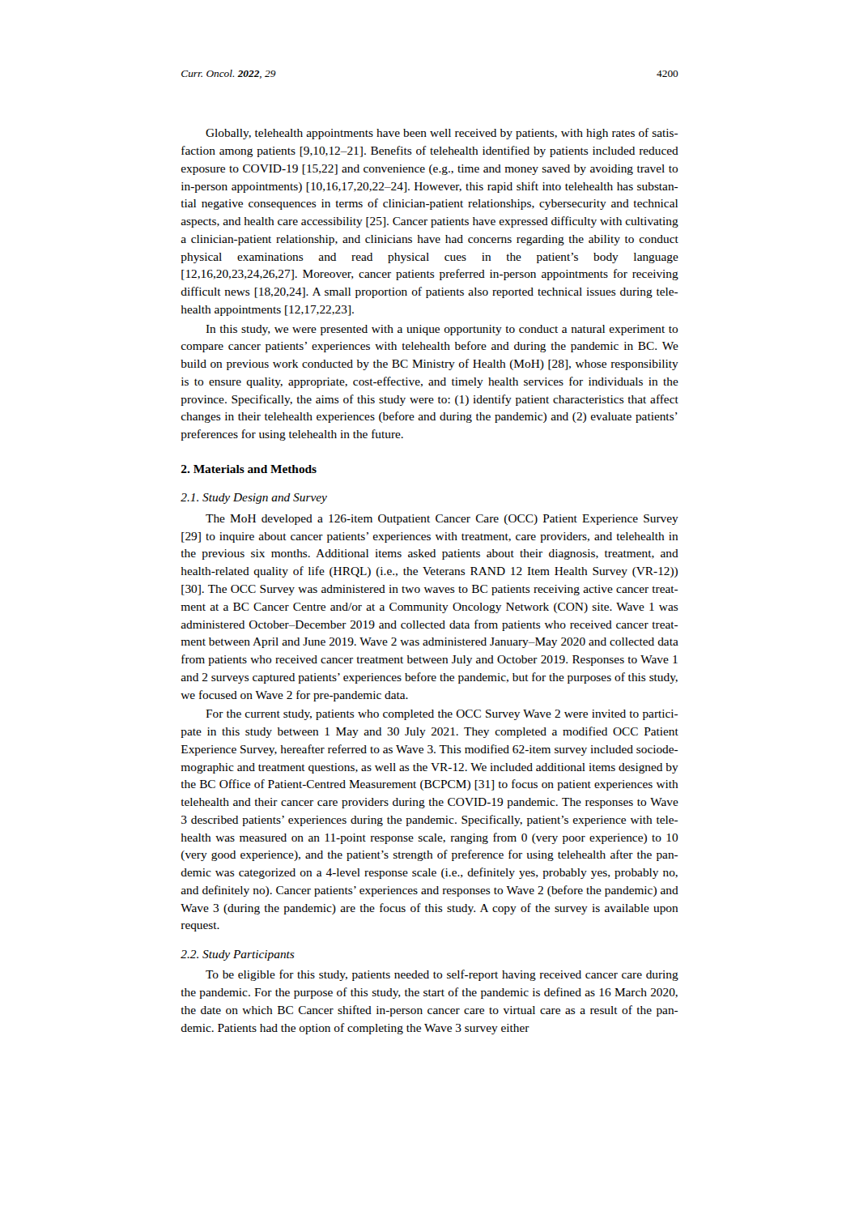Curr. Oncol. 2022, 29 4200
Globally, telehealth appointments have been well received by patients, with high rates of satisfaction among patients [9,10,12–21]. Benefits of telehealth identified by patients included reduced exposure to COVID-19 [15,22] and convenience (e.g., time and money saved by avoiding travel to in-person appointments) [10,16,17,20,22–24]. However, this rapid shift into telehealth has substantial negative consequences in terms of clinician-patient relationships, cybersecurity and technical aspects, and health care accessibility [25]. Cancer patients have expressed difficulty with cultivating a clinician-patient relationship, and clinicians have had concerns regarding the ability to conduct physical examinations and read physical cues in the patient’s body language [12,16,20,23,24,26,27]. Moreover, cancer patients preferred in-person appointments for receiving difficult news [18,20,24]. A small proportion of patients also reported technical issues during telehealth appointments [12,17,22,23].
In this study, we were presented with a unique opportunity to conduct a natural experiment to compare cancer patients’ experiences with telehealth before and during the pandemic in BC. We build on previous work conducted by the BC Ministry of Health (MoH) [28], whose responsibility is to ensure quality, appropriate, cost-effective, and timely health services for individuals in the province. Specifically, the aims of this study were to: (1) identify patient characteristics that affect changes in their telehealth experiences (before and during the pandemic) and (2) evaluate patients’ preferences for using telehealth in the future.
2. Materials and Methods
2.1. Study Design and Survey
The MoH developed a 126-item Outpatient Cancer Care (OCC) Patient Experience Survey [29] to inquire about cancer patients’ experiences with treatment, care providers, and telehealth in the previous six months. Additional items asked patients about their diagnosis, treatment, and health-related quality of life (HRQL) (i.e., the Veterans RAND 12 Item Health Survey (VR-12)) [30]. The OCC Survey was administered in two waves to BC patients receiving active cancer treatment at a BC Cancer Centre and/or at a Community Oncology Network (CON) site. Wave 1 was administered October–December 2019 and collected data from patients who received cancer treatment between April and June 2019. Wave 2 was administered January–May 2020 and collected data from patients who received cancer treatment between July and October 2019. Responses to Wave 1 and 2 surveys captured patients’ experiences before the pandemic, but for the purposes of this study, we focused on Wave 2 for pre-pandemic data.
For the current study, patients who completed the OCC Survey Wave 2 were invited to participate in this study between 1 May and 30 July 2021. They completed a modified OCC Patient Experience Survey, hereafter referred to as Wave 3. This modified 62-item survey included sociodemographic and treatment questions, as well as the VR-12. We included additional items designed by the BC Office of Patient-Centred Measurement (BCPCM) [31] to focus on patient experiences with telehealth and their cancer care providers during the COVID-19 pandemic. The responses to Wave 3 described patients’ experiences during the pandemic. Specifically, patient’s experience with telehealth was measured on an 11-point response scale, ranging from 0 (very poor experience) to 10 (very good experience), and the patient’s strength of preference for using telehealth after the pandemic was categorized on a 4-level response scale (i.e., definitely yes, probably yes, probably no, and definitely no). Cancer patients’ experiences and responses to Wave 2 (before the pandemic) and Wave 3 (during the pandemic) are the focus of this study. A copy of the survey is available upon request.
2.2. Study Participants
To be eligible for this study, patients needed to self-report having received cancer care during the pandemic. For the purpose of this study, the start of the pandemic is defined as 16 March 2020, the date on which BC Cancer shifted in-person cancer care to virtual care as a result of the pandemic. Patients had the option of completing the Wave 3 survey either